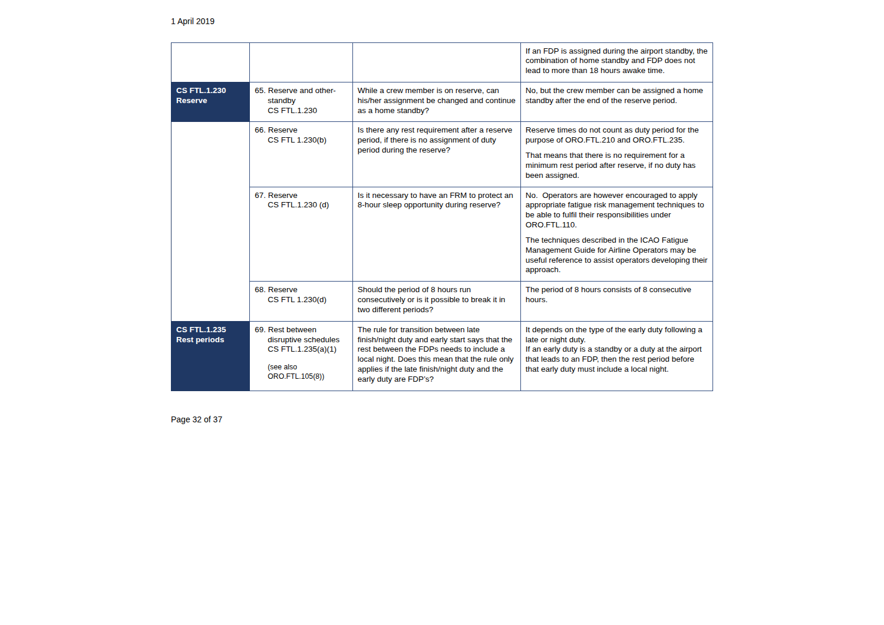1 April 2019
| | | | If an FDP is assigned during the airport standby, the combination of home standby and FDP does not lead to more than 18 hours awake time. |
| CS FTL.1.230 Reserve | 65. Reserve and other-standby CS FTL.1.230 | While a crew member is on reserve, can his/her assignment be changed and continue as a home standby? | No, but the crew member can be assigned a home standby after the end of the reserve period. |
| | 66. Reserve CS FTL 1.230(b) | Is there any rest requirement after a reserve period, if there is no assignment of duty period during the reserve? | Reserve times do not count as duty period for the purpose of ORO.FTL.210 and ORO.FTL.235. That means that there is no requirement for a minimum rest period after reserve, if no duty has been assigned. |
| | 67. Reserve CS FTL.1.230 (d) | Is it necessary to have an FRM to protect an 8-hour sleep opportunity during reserve? | No. Operators are however encouraged to apply appropriate fatigue risk management techniques to be able to fulfil their responsibilities under ORO.FTL.110. The techniques described in the ICAO Fatigue Management Guide for Airline Operators may be useful reference to assist operators developing their approach. |
| | 68. Reserve CS FTL 1.230(d) | Should the period of 8 hours run consecutively or is it possible to break it in two different periods? | The period of 8 hours consists of 8 consecutive hours. |
| CS FTL.1.235 Rest periods | 69. Rest between disruptive schedules CS FTL.1.235(a)(1) (see also ORO.FTL.105(8)) | The rule for transition between late finish/night duty and early start says that the rest between the FDPs needs to include a local night. Does this mean that the rule only applies if the late finish/night duty and the early duty are FDP’s? | It depends on the type of the early duty following a late or night duty. If an early duty is a standby or a duty at the airport that leads to an FDP, then the rest period before that early duty must include a local night. |
Page 32 of 37